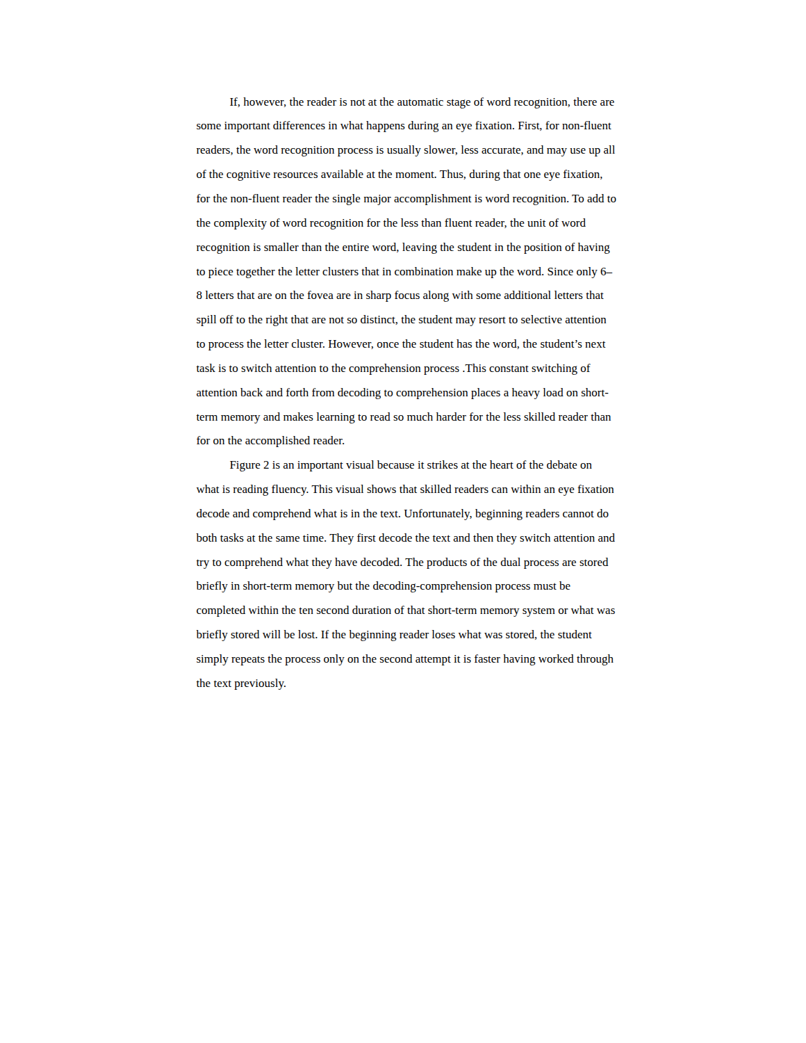If, however, the reader is not at the automatic stage of word recognition, there are some important differences in what happens during an eye fixation. First, for non-fluent readers, the word recognition process is usually slower, less accurate, and may use up all of the cognitive resources available at the moment. Thus, during that one eye fixation, for the non-fluent reader the single major accomplishment is word recognition. To add to the complexity of word recognition for the less than fluent reader, the unit of word recognition is smaller than the entire word, leaving the student in the position of having to piece together the letter clusters that in combination make up the word. Since only 6–8 letters that are on the fovea are in sharp focus along with some additional letters that spill off to the right that are not so distinct, the student may resort to selective attention to process the letter cluster. However, once the student has the word, the student’s next task is to switch attention to the comprehension process .This constant switching of attention back and forth from decoding to comprehension places a heavy load on short-term memory and makes learning to read so much harder for the less skilled reader than for on the accomplished reader.
Figure 2 is an important visual because it strikes at the heart of the debate on what is reading fluency. This visual shows that skilled readers can within an eye fixation decode and comprehend what is in the text. Unfortunately, beginning readers cannot do both tasks at the same time. They first decode the text and then they switch attention and try to comprehend what they have decoded. The products of the dual process are stored briefly in short-term memory but the decoding-comprehension process must be completed within the ten second duration of that short-term memory system or what was briefly stored will be lost. If the beginning reader loses what was stored, the student simply repeats the process only on the second attempt it is faster having worked through the text previously.